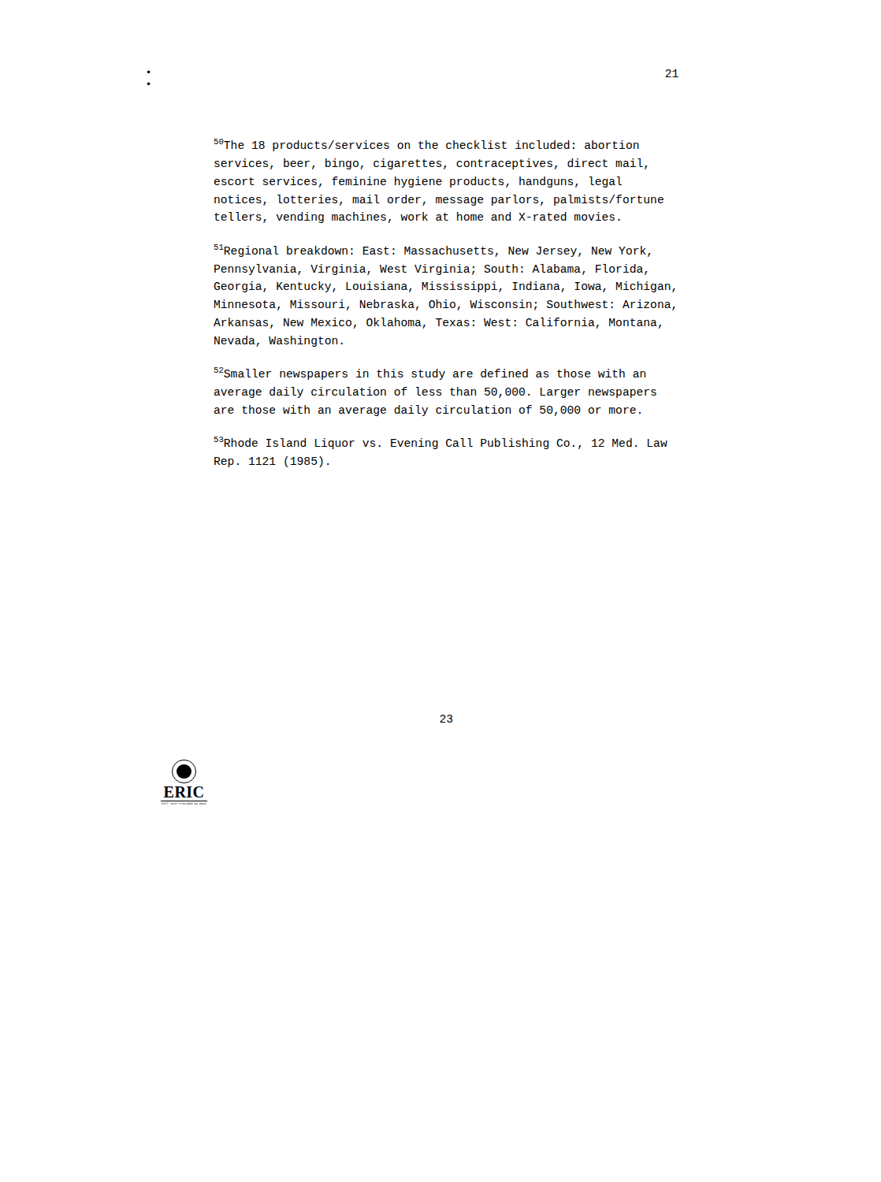•
•
21
50The 18 products/services on the checklist included: abortion services, beer, bingo, cigarettes, contraceptives, direct mail, escort services, feminine hygiene products, handguns, legal notices, lotteries, mail order, message parlors, palmists/fortune tellers, vending machines, work at home and X-rated movies.
51Regional breakdown: East: Massachusetts, New Jersey, New York, Pennsylvania, Virginia, West Virginia; South: Alabama, Florida, Georgia, Kentucky, Louisiana, Mississippi, Indiana, Iowa, Michigan, Minnesota, Missouri, Nebraska, Ohio, Wisconsin; Southwest: Arizona, Arkansas, New Mexico, Oklahoma, Texas: West: California, Montana, Nevada, Washington.
52Smaller newspapers in this study are defined as those with an average daily circulation of less than 50,000. Larger newspapers are those with an average daily circulation of 50,000 or more.
53Rhode Island Liquor vs. Evening Call Publishing Co., 12 Med. Law Rep. 1121 (1985).
23
ERIC
Full Text Provided by ERIC